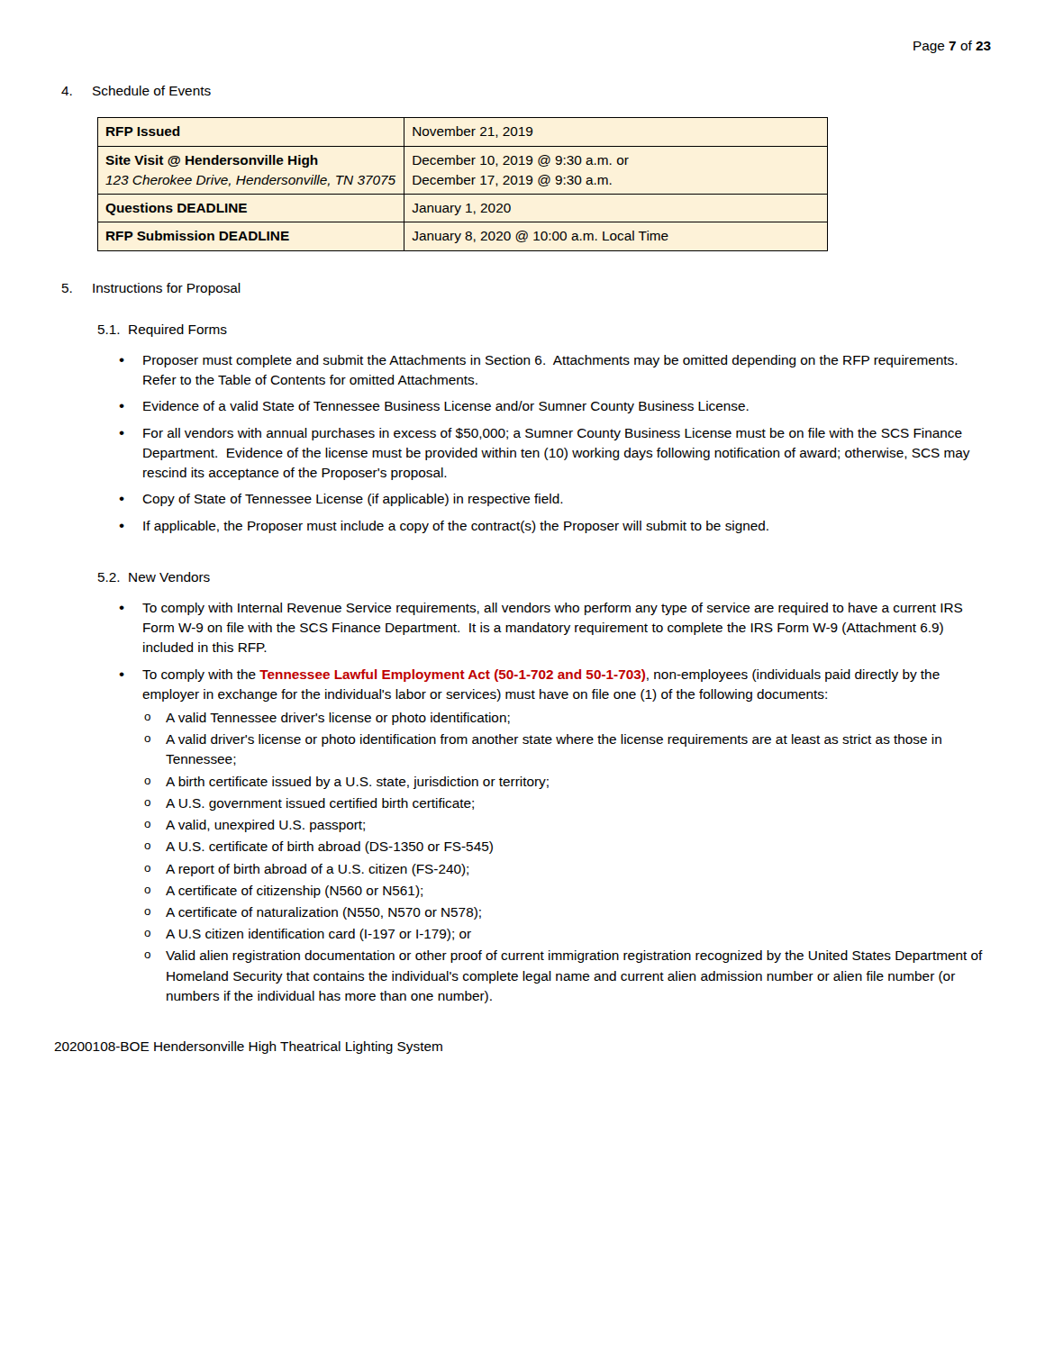Page 7 of 23
4.
Schedule of Events
| RFP Issued | November 21, 2019 |
| Site Visit @ Hendersonville High 123 Cherokee Drive, Hendersonville, TN 37075 | December 10, 2019 @ 9:30 a.m. or December 17, 2019 @ 9:30 a.m. |
| Questions DEADLINE | January 1, 2020 |
| RFP Submission DEADLINE | January 8, 2020 @ 10:00 a.m. Local Time |
5.
Instructions for Proposal
5.1. Required Forms
Proposer must complete and submit the Attachments in Section 6. Attachments may be omitted depending on the RFP requirements. Refer to the Table of Contents for omitted Attachments.
Evidence of a valid State of Tennessee Business License and/or Sumner County Business License.
For all vendors with annual purchases in excess of $50,000; a Sumner County Business License must be on file with the SCS Finance Department. Evidence of the license must be provided within ten (10) working days following notification of award; otherwise, SCS may rescind its acceptance of the Proposer's proposal.
Copy of State of Tennessee License (if applicable) in respective field.
If applicable, the Proposer must include a copy of the contract(s) the Proposer will submit to be signed.
5.2. New Vendors
To comply with Internal Revenue Service requirements, all vendors who perform any type of service are required to have a current IRS Form W-9 on file with the SCS Finance Department. It is a mandatory requirement to complete the IRS Form W-9 (Attachment 6.9) included in this RFP.
To comply with the Tennessee Lawful Employment Act (50-1-702 and 50-1-703), non-employees (individuals paid directly by the employer in exchange for the individual's labor or services) must have on file one (1) of the following documents:
A valid Tennessee driver's license or photo identification;
A valid driver's license or photo identification from another state where the license requirements are at least as strict as those in Tennessee;
A birth certificate issued by a U.S. state, jurisdiction or territory;
A U.S. government issued certified birth certificate;
A valid, unexpired U.S. passport;
A U.S. certificate of birth abroad (DS-1350 or FS-545)
A report of birth abroad of a U.S. citizen (FS-240);
A certificate of citizenship (N560 or N561);
A certificate of naturalization (N550, N570 or N578);
A U.S citizen identification card (I-197 or I-179); or
Valid alien registration documentation or other proof of current immigration registration recognized by the United States Department of Homeland Security that contains the individual's complete legal name and current alien admission number or alien file number (or numbers if the individual has more than one number).
20200108-BOE Hendersonville High Theatrical Lighting System